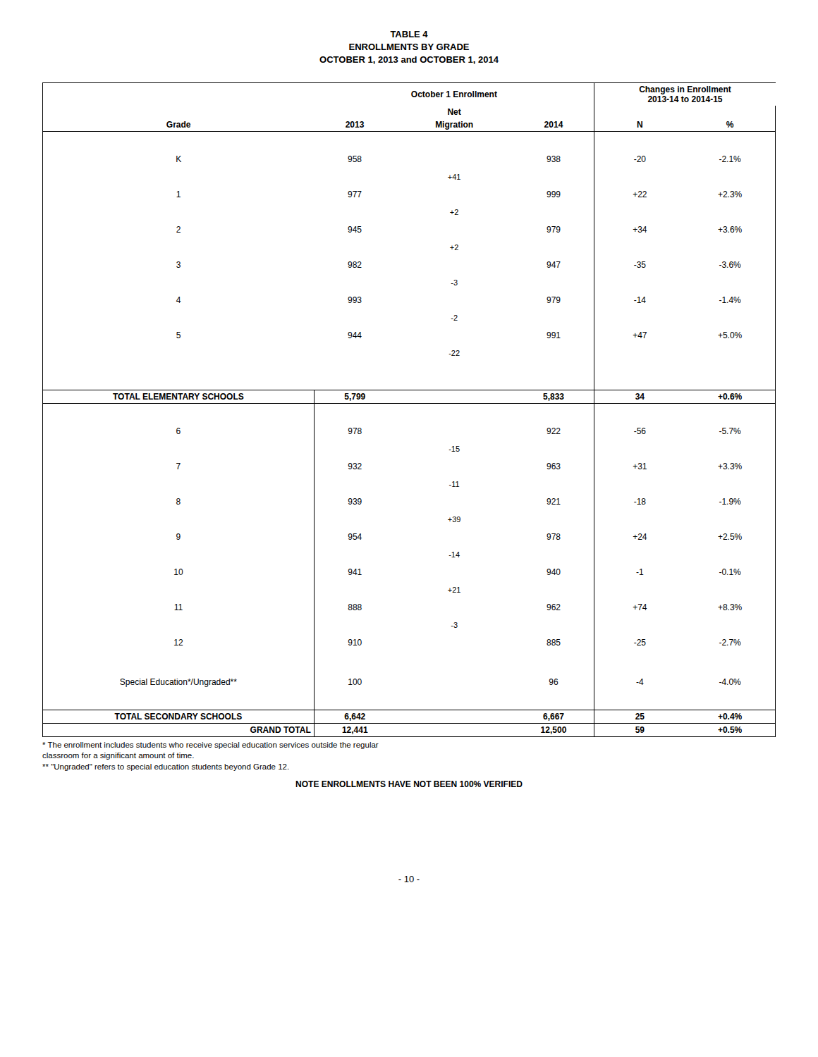TABLE 4
ENROLLMENTS BY GRADE
OCTOBER 1, 2013 and OCTOBER 1, 2014
| | October 1 Enrollment | Changes in Enrollment 2013-14 to 2014-15 |
| | | Net | | | |
| Grade | 2013 | Migration | 2014 | N | % |
| K | 958 | | 938 | -20 | -2.1% |
| | | +41 | | | |
| 1 | 977 | | 999 | +22 | +2.3% |
| | | +2 | | | |
| 2 | 945 | | 979 | +34 | +3.6% |
| | | +2 | | | |
| 3 | 982 | | 947 | -35 | -3.6% |
| | | -3 | | | |
| 4 | 993 | | 979 | -14 | -1.4% |
| | | -2 | | | |
| 5 | 944 | | 991 | +47 | +5.0% |
| | | -22 | | | |
| TOTAL ELEMENTARY SCHOOLS | 5,799 | | 5,833 | 34 | +0.6% |
| 6 | 978 | | 922 | -56 | -5.7% |
| | | -15 | | | |
| 7 | 932 | | 963 | +31 | +3.3% |
| | | -11 | | | |
| 8 | 939 | | 921 | -18 | -1.9% |
| | | +39 | | | |
| 9 | 954 | | 978 | +24 | +2.5% |
| | | -14 | | | |
| 10 | 941 | | 940 | -1 | -0.1% |
| | | +21 | | | |
| 11 | 888 | | 962 | +74 | +8.3% |
| | | -3 | | | |
| 12 | 910 | | 885 | -25 | -2.7% |
| Special Education*/Ungraded** | 100 | | 96 | -4 | -4.0% |
| TOTAL SECONDARY SCHOOLS | 6,642 | | 6,667 | 25 | +0.4% |
| GRAND TOTAL | 12,441 | | 12,500 | 59 | +0.5% |
* The enrollment includes students who receive special education services outside the regular
classroom for a significant amount of time.
** "Ungraded" refers to special education students beyond Grade 12.
NOTE ENROLLMENTS HAVE NOT BEEN 100% VERIFIED
- 10 -